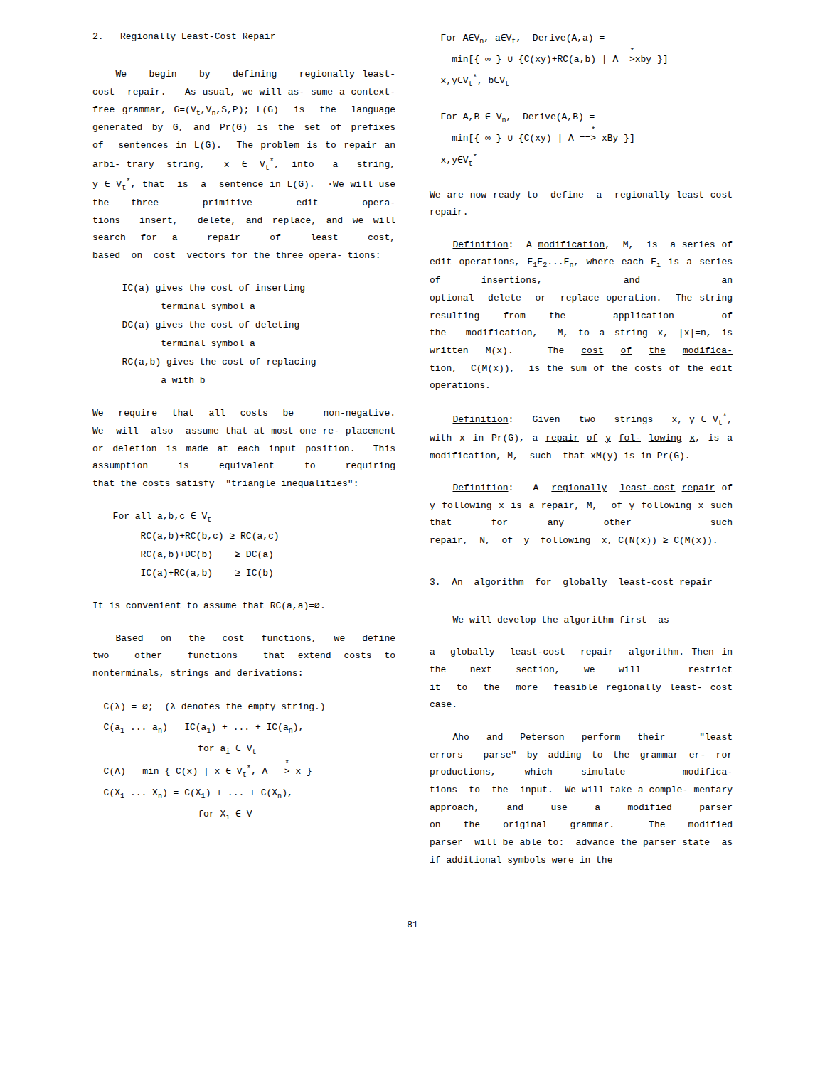2. Regionally Least-Cost Repair
We begin by defining regionally least-cost repair. As usual, we will as- sume a context-free grammar, G=(Vt,Vn,S,P); L(G) is the language generated by G, and Pr(G) is the set of prefixes of sentences in L(G). The problem is to repair an arbi- trary string, x ∈ Vt*, into a string, y ∈ Vt*, that is a sentence in L(G). ·We will use the three primitive edit opera- tions insert, delete, and replace, and we will search for a repair of least cost, based on cost vectors for the three opera- tions:
IC(a) gives the cost of inserting terminal symbol a DC(a) gives the cost of deleting terminal symbol a RC(a,b) gives the cost of replacing a with b
We require that all costs be non-negative. We will also assume that at most one re- placement or deletion is made at each input position. This assumption is equivalent to requiring that the costs satisfy "triangle inequalities":
For all a,b,c ∈ Vt RC(a,b)+RC(b,c) ≥ RC(a,c) RC(a,b)+DC(b) ≥ DC(a) IC(a)+RC(a,b) ≥ IC(b)
It is convenient to assume that RC(a,a)=∅.
Based on the cost functions, we define two other functions that extend costs to nonterminals, strings and derivations:
C(λ) = ∅; (λ denotes the empty string.)
C(a1 ... an) = IC(a1) + ... + IC(an),
for ai ∈ Vt
C(A) = min { C(x) | x ∈ Vt*, A ==*> x }
C(X1 ... Xn) = C(X1) + ... + C(Xn),
for Xi ∈ V
For A∈Vn, a∈Vt, Derive(A,a) =
min[{ ∞ } ∪ {C(xy)+RC(a,b) | A==*>xby }]
x,y∈Vt*, b∈Vt
For A,B ∈ Vn, Derive(A,B) =
min[{ ∞ } ∪ {C(xy) | A ==*> xBy }]
x,y∈Vt*
We are now ready to define a regionally least cost repair.
Definition: A modification, M, is a series of edit operations, E1E2...En, where each Ei is a series of insertions, and an optional delete or replace operation. The string resulting from the application of the modification, M, to a string x, |x|=n, is written M(x). The cost of the modifica- tion, C(M(x)), is the sum of the costs of the edit operations.
Definition: Given two strings x, y ∈ Vt*, with x in Pr(G), a repair of y fol- lowing x, is a modification, M, such that xM(y) is in Pr(G).
Definition: A regionally least-cost repair of y following x is a repair, M, of y following x such that for any other such repair, N, of y following x, C(N(x)) ≥ C(M(x)).
3. An algorithm for globally least-cost repair
We will develop the algorithm first as
a globally least-cost repair algorithm. Then in the next section, we will restrict it to the more feasible regionally least- cost case.
Aho and Peterson perform their "least errors parse" by adding to the grammar er- ror productions, which simulate modifica- tions to the input. We will take a comple- mentary approach, and use a modified parser on the original grammar. The modified parser will be able to: advance the parser state as if additional symbols were in the
81